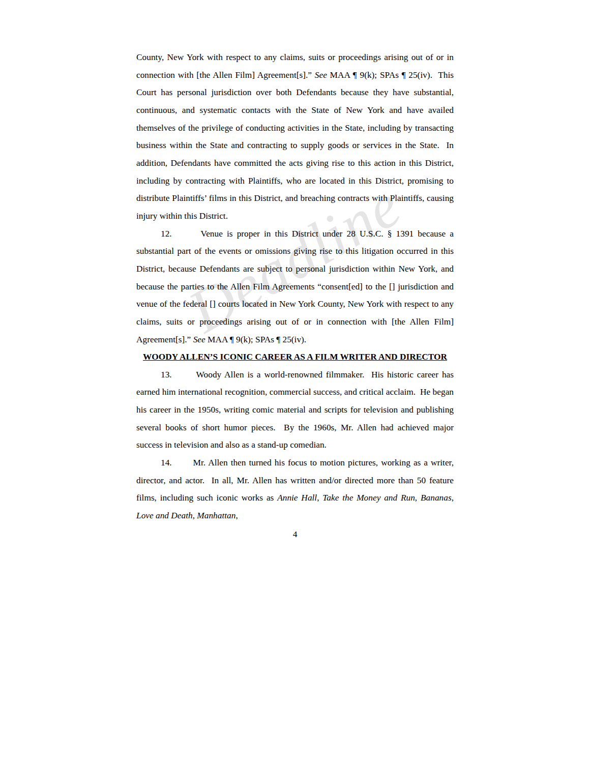Deadline
County, New York with respect to any claims, suits or proceedings arising out of or in connection with [the Allen Film] Agreement[s].” See MAA ¶ 9(k); SPAs ¶ 25(iv). This Court has personal jurisdiction over both Defendants because they have substantial, continuous, and systematic contacts with the State of New York and have availed themselves of the privilege of conducting activities in the State, including by transacting business within the State and contracting to supply goods or services in the State. In addition, Defendants have committed the acts giving rise to this action in this District, including by contracting with Plaintiffs, who are located in this District, promising to distribute Plaintiffs’ films in this District, and breaching contracts with Plaintiffs, causing injury within this District.
12. Venue is proper in this District under 28 U.S.C. § 1391 because a substantial part of the events or omissions giving rise to this litigation occurred in this District, because Defendants are subject to personal jurisdiction within New York, and because the parties to the Allen Film Agreements “consent[ed] to the [] jurisdiction and venue of the federal [] courts located in New York County, New York with respect to any claims, suits or proceedings arising out of or in connection with [the Allen Film] Agreement[s].” See MAA ¶ 9(k); SPAs ¶ 25(iv).
WOODY ALLEN’S ICONIC CAREER AS A FILM WRITER AND DIRECTOR
13. Woody Allen is a world-renowned filmmaker. His historic career has earned him international recognition, commercial success, and critical acclaim. He began his career in the 1950s, writing comic material and scripts for television and publishing several books of short humor pieces. By the 1960s, Mr. Allen had achieved major success in television and also as a stand-up comedian.
14. Mr. Allen then turned his focus to motion pictures, working as a writer, director, and actor. In all, Mr. Allen has written and/or directed more than 50 feature films, including such iconic works as Annie Hall, Take the Money and Run, Bananas, Love and Death, Manhattan,
4